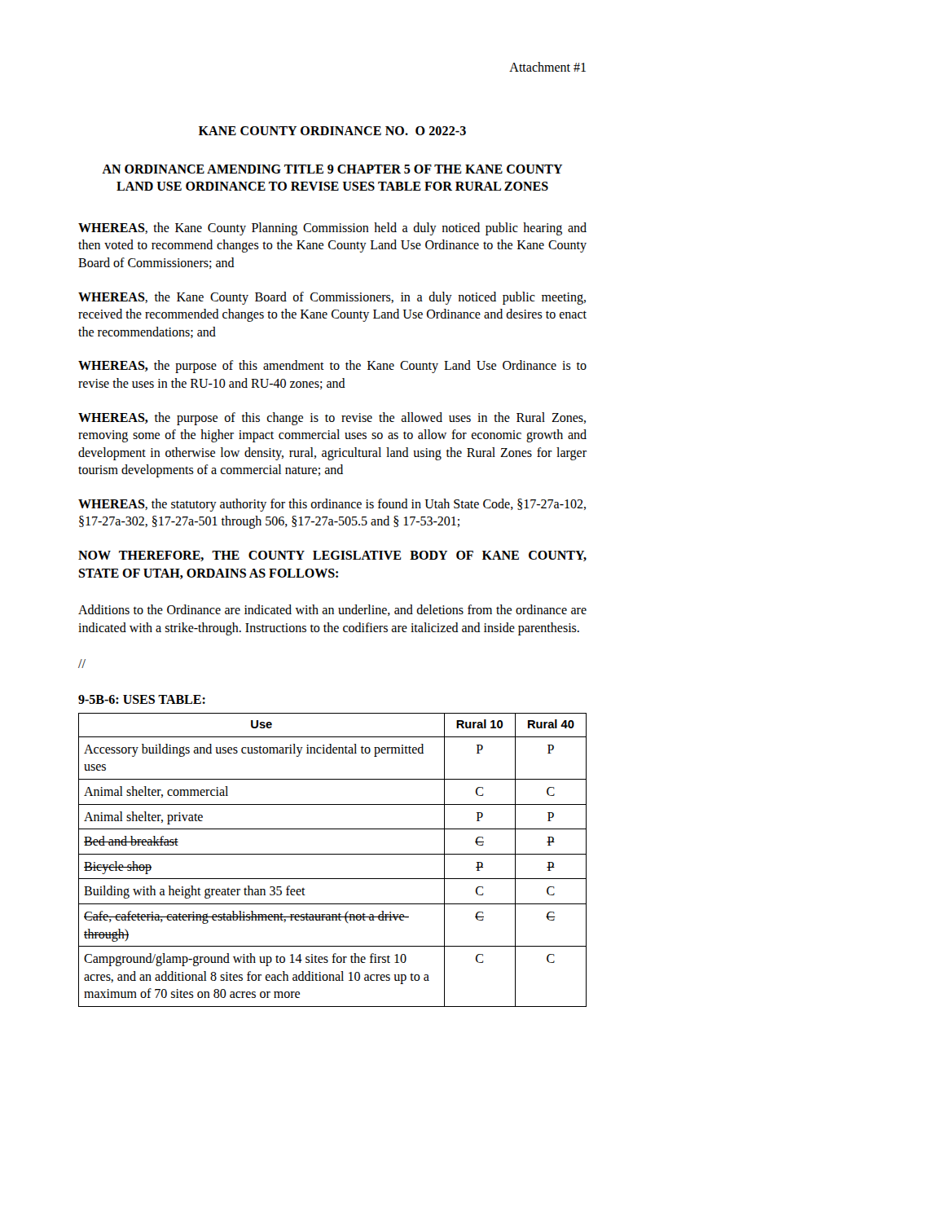Attachment #1
KANE COUNTY ORDINANCE NO. O 2022-3
AN ORDINANCE AMENDING TITLE 9 CHAPTER 5 OF THE KANE COUNTY
LAND USE ORDINANCE TO REVISE USES TABLE FOR RURAL ZONES
WHEREAS, the Kane County Planning Commission held a duly noticed public hearing and then voted to recommend changes to the Kane County Land Use Ordinance to the Kane County Board of Commissioners; and
WHEREAS, the Kane County Board of Commissioners, in a duly noticed public meeting, received the recommended changes to the Kane County Land Use Ordinance and desires to enact the recommendations; and
WHEREAS, the purpose of this amendment to the Kane County Land Use Ordinance is to revise the uses in the RU-10 and RU-40 zones; and
WHEREAS, the purpose of this change is to revise the allowed uses in the Rural Zones, removing some of the higher impact commercial uses so as to allow for economic growth and development in otherwise low density, rural, agricultural land using the Rural Zones for larger tourism developments of a commercial nature; and
WHEREAS, the statutory authority for this ordinance is found in Utah State Code, §17-27a-102, §17-27a-302, §17-27a-501 through 506, §17-27a-505.5 and § 17-53-201;
NOW THEREFORE, THE COUNTY LEGISLATIVE BODY OF KANE COUNTY, STATE OF UTAH, ORDAINS AS FOLLOWS:
Additions to the Ordinance are indicated with an underline, and deletions from the ordinance are indicated with a strike-through. Instructions to the codifiers are italicized and inside parenthesis.
//
9-5B-6: USES TABLE:
| Use | Rural 10 | Rural 40 |
| --- | --- | --- |
| Accessory buildings and uses customarily incidental to permitted uses | P | P |
| Animal shelter, commercial | C | C |
| Animal shelter, private | P | P |
| Bed and breakfast | C | P |
| Bicycle shop | P | P |
| Building with a height greater than 35 feet | C | C |
| Cafe, cafeteria, catering establishment, restaurant (not a drive-through) | C | C |
| Campground/glamp-ground with up to 14 sites for the first 10 acres, and an additional 8 sites for each additional 10 acres up to a maximum of 70 sites on 80 acres or more | C | C |